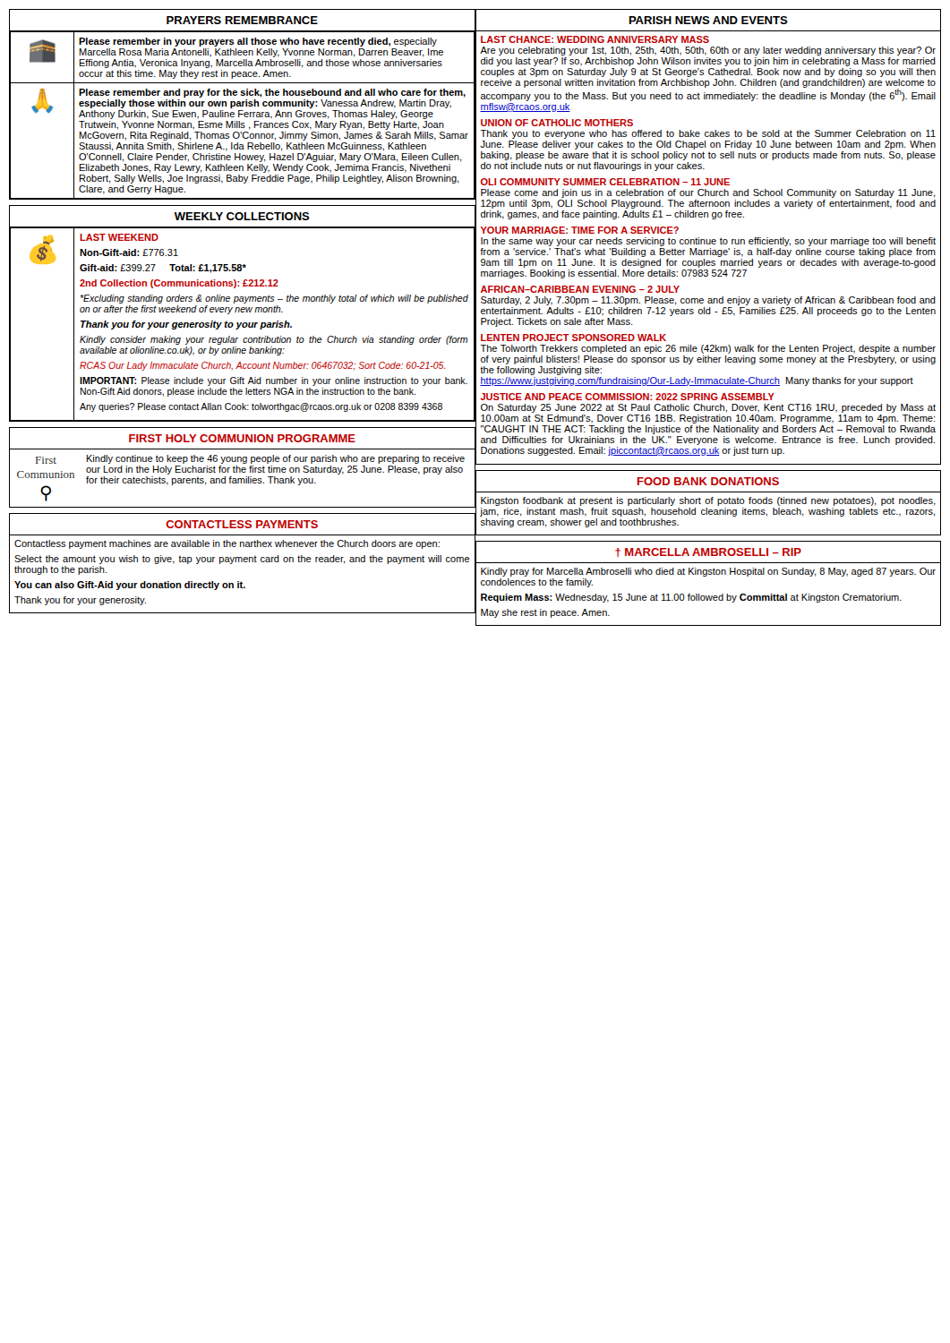| PRAYERS REMEMBRANCE / 🕋 / Please remember in your prayers all those who have recently died, especially Marcella Rosa Maria Antonelli, Kathleen Kelly, Yvonne Norman, Darren Beaver, Ime Effiong Antia, Veronica Inyang, Marcella Ambroselli, and those whose anniversaries occur at this time. May they rest in peace. Amen. / / 🙏 / Please remember and pray for the sick, the housebound and all who care for them, especially those within our own parish community: Vanessa Andrew, Martin Dray, Anthony Durkin, Sue Ewen, Pauline Ferrara, Ann Groves, Thomas Haley, George Trutwein, Yvonne Norman, Esme Mills , Frances Cox, Mary Ryan, Betty Harte, Joan McGovern, Rita Reginald, Thomas O'Connor, Jimmy Simon, James & Sarah Mills, Samar Staussi, Annita Smith, Shirlene A., Ida Rebello, Kathleen McGuinness, Kathleen O'Connell, Claire Pender, Christine Howey, Hazel D'Aguiar, Mary O'Mara, Eileen Cullen, Elizabeth Jones, Ray Lewry, Kathleen Kelly, Wendy Cook, Jemima Francis, Nivetheni Robert, Sally Wells, Joe Ingrassi, Baby Freddie Page, Philip Leightley, Alison Browning, Clare, and Gerry Hague. / WEEKLY COLLECTIONS / 💰 / LAST WEEKEND Non-Gift-aid: £776.31 Gift-aid: £399.27 Total: £1,175.58* 2nd Collection (Communications): £212.12 *Excluding standing orders & online payments – the monthly total of which will be published on or after the first weekend of every new month. Thank you for your generosity to your parish. Kindly consider making your regular contribution to the Church via standing order (form available at olionline.co.uk), or by online banking: RCAS Our Lady Immaculate Church, Account Number: 06467032; Sort Code: 60-21-05. IMPORTANT: Please include your Gift Aid number in your online instruction to your bank. Non-Gift Aid donors, please include the letters NGA in the instruction to the bank. Any queries? Please contact Allan Cook: tolworthgac@rcaos.org.uk or 0208 8399 4368 / FIRST HOLY COMMUNION PROGRAMME / First Communion ⚲ / Kindly continue to keep the 46 young people of our parish who are preparing to receive our Lord in the Holy Eucharist for the first time on Saturday, 25 June. Please, pray also for their catechists, parents, and families. Thank you. / CONTACTLESS PAYMENTS Contactless payment machines are available in the narthex whenever the Church doors are open: Select the amount you wish to give, tap your payment card on the reader, and the payment will come through to the parish. You can also Gift-Aid your donation directly on it. Thank you for your generosity. | PARISH NEWS AND EVENTS LAST CHANCE: WEDDING ANNIVERSARY MASS Are you celebrating your 1st, 10th, 25th, 40th, 50th, 60th or any later wedding anniversary this year? Or did you last year? If so, Archbishop John Wilson invites you to join him in celebrating a Mass for married couples at 3pm on Saturday July 9 at St George's Cathedral. Book now and by doing so you will then receive a personal written invitation from Archbishop John. Children (and grandchildren) are welcome to accompany you to the Mass. But you need to act immediately: the deadline is Monday (the 6 th ). Email mflsw@rcaos.org.uk UNION OF CATHOLIC MOTHERS Thank you to everyone who has offered to bake cakes to be sold at the Summer Celebration on 11 June. Please deliver your cakes to the Old Chapel on Friday 10 June between 10am and 2pm. When baking, please be aware that it is school policy not to sell nuts or products made from nuts. So, please do not include nuts or nut flavourings in your cakes. OLI COMMUNITY SUMMER CELEBRATION – 11 JUNE Please come and join us in a celebration of our Church and School Community on Saturday 11 June, 12pm until 3pm, OLI School Playground. The afternoon includes a variety of entertainment, food and drink, games, and face painting. Adults £1 – children go free. YOUR MARRIAGE: TIME FOR A SERVICE? In the same way your car needs servicing to continue to run efficiently, so your marriage too will benefit from a 'service.' That's what 'Building a Better Marriage' is, a half-day online course taking place from 9am till 1pm on 11 June. It is designed for couples married years or decades with average-to-good marriages. Booking is essential. More details: 07983 524 727 AFRICAN–CARIBBEAN EVENING – 2 JULY Saturday, 2 July, 7.30pm – 11.30pm. Please, come and enjoy a variety of African & Caribbean food and entertainment. Adults - £10; children 7-12 years old - £5, Families £25. All proceeds go to the Lenten Project. Tickets on sale after Mass. LENTEN PROJECT SPONSORED WALK The Tolworth Trekkers completed an epic 26 mile (42km) walk for the Lenten Project, despite a number of very painful blisters! Please do sponsor us by either leaving some money at the Presbytery, or using the following Justgiving site: https://www.justgiving.com/fundraising/Our-Lady-Immaculate-Church Many thanks for your support JUSTICE AND PEACE COMMISSION: 2022 SPRING ASSEMBLY On Saturday 25 June 2022 at St Paul Catholic Church, Dover, Kent CT16 1RU, preceded by Mass at 10.00am at St Edmund's, Dover CT16 1BB. Registration 10.40am. Programme, 11am to 4pm. Theme: "CAUGHT IN THE ACT: Tackling the Injustice of the Nationality and Borders Act – Removal to Rwanda and Difficulties for Ukrainians in the UK." Everyone is welcome. Entrance is free. Lunch provided. Donations suggested. Email: jpiccontact@rcaos.org.uk or just turn up. FOOD BANK DONATIONS Kingston foodbank at present is particularly short of potato foods (tinned new potatoes), pot noodles, jam, rice, instant mash, fruit squash, household cleaning items, bleach, washing tablets etc., razors, shaving cream, shower gel and toothbrushes. † MARCELLA AMBROSELLI – RIP Kindly pray for Marcella Ambroselli who died at Kingston Hospital on Sunday, 8 May, aged 87 years. Our condolences to the family. Requiem Mass: Wednesday, 15 June at 11.00 followed by Committal at Kingston Crematorium. May she rest in peace. Amen. |